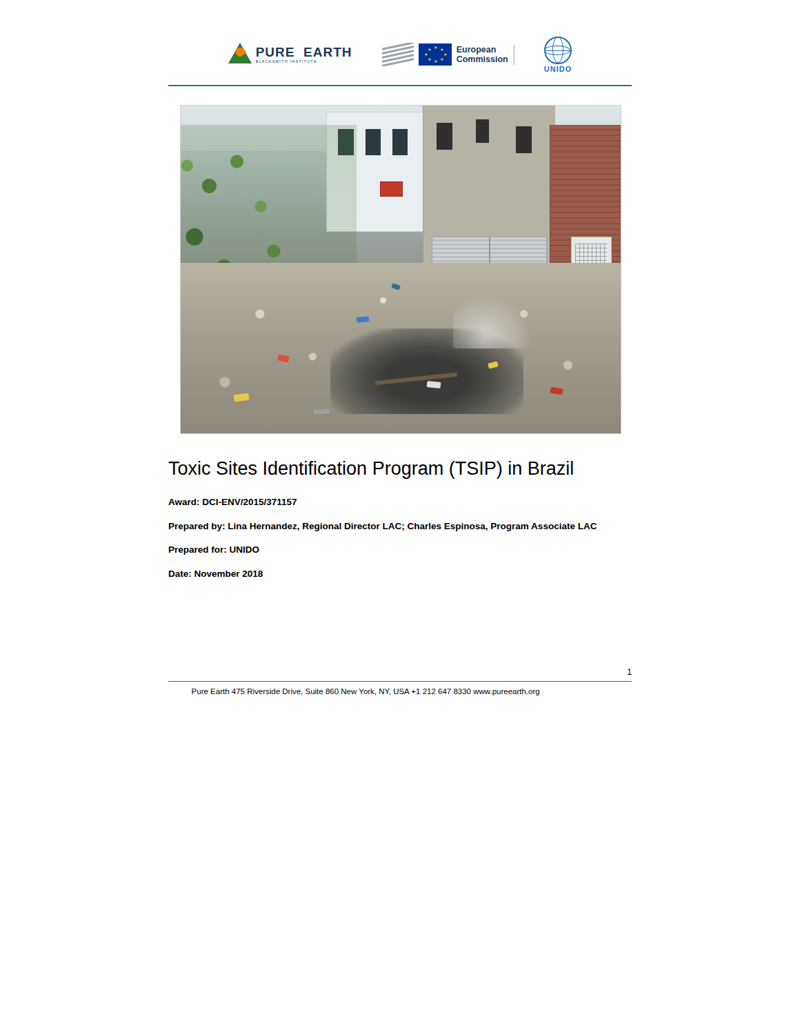PURE EARTH
BLACKSMITH INSTITUTE
★ ★ ★ ★ ★ ★ ★ ★
European
Commission
UNIDO
Toxic Sites Identification Program (TSIP) in Brazil
Award: DCI-ENV/2015/371157
Prepared by: Lina Hernandez, Regional Director LAC; Charles Espinosa, Program Associate LAC
Prepared for: UNIDO
Date: November 2018
1
Pure Earth 475 Riverside Drive, Suite 860 New York, NY, USA +1 212 647 8330 www.pureearth.org